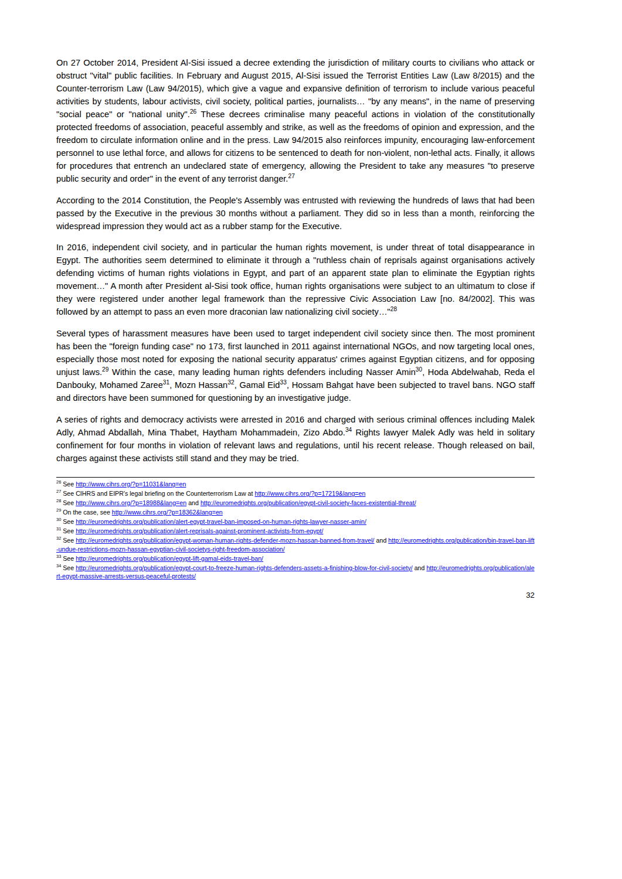On 27 October 2014, President Al-Sisi issued a decree extending the jurisdiction of military courts to civilians who attack or obstruct "vital" public facilities. In February and August 2015, Al-Sisi issued the Terrorist Entities Law (Law 8/2015) and the Counter-terrorism Law (Law 94/2015), which give a vague and expansive definition of terrorism to include various peaceful activities by students, labour activists, civil society, political parties, journalists… "by any means", in the name of preserving "social peace" or "national unity".26 These decrees criminalise many peaceful actions in violation of the constitutionally protected freedoms of association, peaceful assembly and strike, as well as the freedoms of opinion and expression, and the freedom to circulate information online and in the press. Law 94/2015 also reinforces impunity, encouraging law-enforcement personnel to use lethal force, and allows for citizens to be sentenced to death for non-violent, non-lethal acts. Finally, it allows for procedures that entrench an undeclared state of emergency, allowing the President to take any measures "to preserve public security and order" in the event of any terrorist danger.27
According to the 2014 Constitution, the People's Assembly was entrusted with reviewing the hundreds of laws that had been passed by the Executive in the previous 30 months without a parliament. They did so in less than a month, reinforcing the widespread impression they would act as a rubber stamp for the Executive.
In 2016, independent civil society, and in particular the human rights movement, is under threat of total disappearance in Egypt. The authorities seem determined to eliminate it through a "ruthless chain of reprisals against organisations actively defending victims of human rights violations in Egypt, and part of an apparent state plan to eliminate the Egyptian rights movement…" A month after President al-Sisi took office, human rights organisations were subject to an ultimatum to close if they were registered under another legal framework than the repressive Civic Association Law [no. 84/2002]. This was followed by an attempt to pass an even more draconian law nationalizing civil society…"28
Several types of harassment measures have been used to target independent civil society since then. The most prominent has been the "foreign funding case" no 173, first launched in 2011 against international NGOs, and now targeting local ones, especially those most noted for exposing the national security apparatus' crimes against Egyptian citizens, and for opposing unjust laws.29 Within the case, many leading human rights defenders including Nasser Amin30, Hoda Abdelwahab, Reda el Danbouky, Mohamed Zaree31, Mozn Hassan32, Gamal Eid33, Hossam Bahgat have been subjected to travel bans. NGO staff and directors have been summoned for questioning by an investigative judge.
A series of rights and democracy activists were arrested in 2016 and charged with serious criminal offences including Malek Adly, Ahmad Abdallah, Mina Thabet, Haytham Mohammadein, Zizo Abdo.34 Rights lawyer Malek Adly was held in solitary confinement for four months in violation of relevant laws and regulations, until his recent release. Though released on bail, charges against these activists still stand and they may be tried.
26 See http://www.cihrs.org/?p=11031&lang=en
27 See CIHRS and EIPR's legal briefing on the Counterterrorism Law at http://www.cihrs.org/?p=17219&lang=en
28 See http://www.cihrs.org/?p=18988&lang=en and http://euromedrights.org/publication/egypt-civil-society-faces-existential-threat/
29 On the case, see http://www.cihrs.org/?p=18362&lang=en
30 See http://euromedrights.org/publication/alert-egypt-travel-ban-imposed-on-human-rights-lawyer-nasser-amin/
31 See http://euromedrights.org/publication/alert-reprisals-against-prominent-activists-from-egypt/
32 See http://euromedrights.org/publication/egypt-woman-human-rights-defender-mozn-hassan-banned-from-travel/ and http://euromedrights.org/publication/bin-travel-ban-lift-undue-restrictions-mozn-hassan-egyptian-civil-societys-right-freedom-association/
33 See http://euromedrights.org/publication/egypt-lift-gamal-eids-travel-ban/
34 See http://euromedrights.org/publication/egypt-court-to-freeze-human-rights-defenders-assets-a-finishing-blow-for-civil-society/ and http://euromedrights.org/publication/alert-egypt-massive-arrests-versus-peaceful-protests/
32